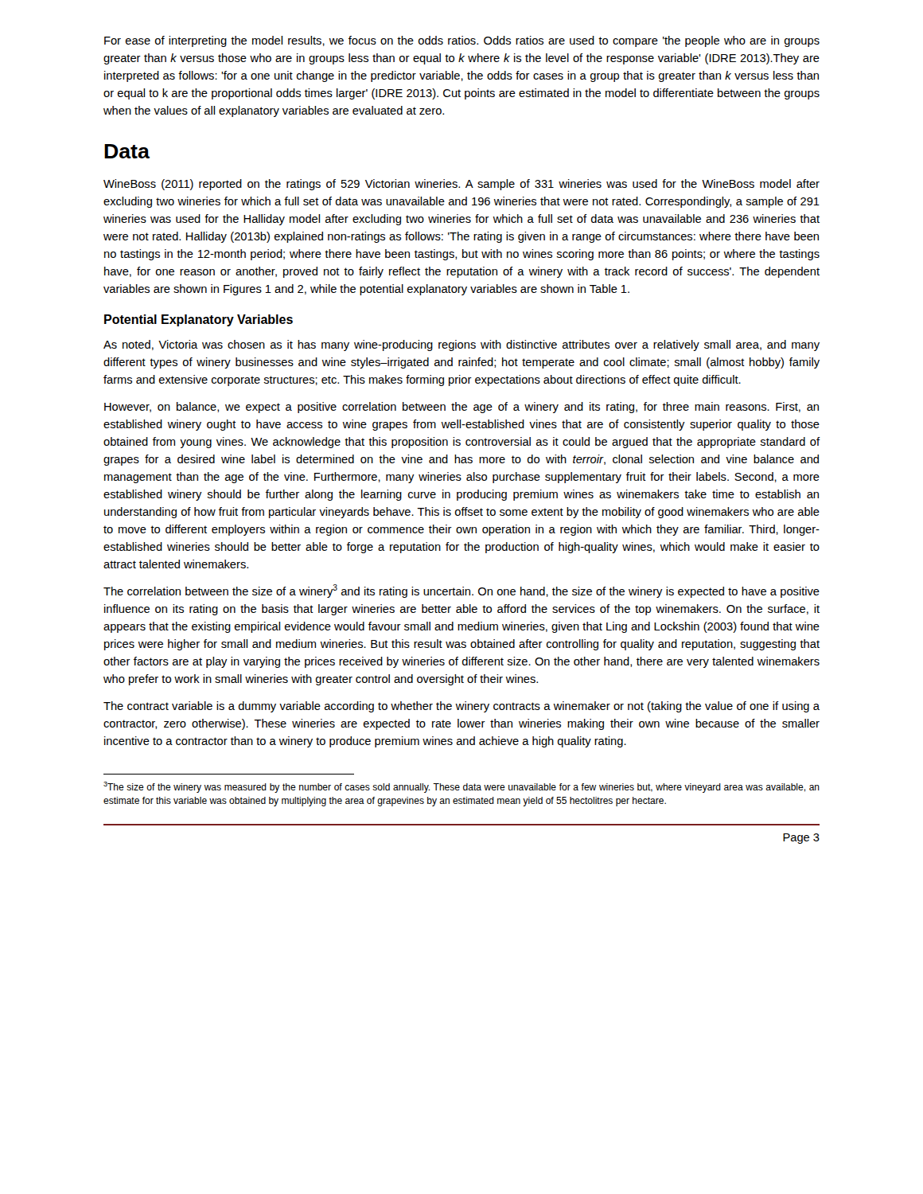For ease of interpreting the model results, we focus on the odds ratios. Odds ratios are used to compare 'the people who are in groups greater than k versus those who are in groups less than or equal to k where k is the level of the response variable' (IDRE 2013).They are interpreted as follows: 'for a one unit change in the predictor variable, the odds for cases in a group that is greater than k versus less than or equal to k are the proportional odds times larger' (IDRE 2013). Cut points are estimated in the model to differentiate between the groups when the values of all explanatory variables are evaluated at zero.
Data
WineBoss (2011) reported on the ratings of 529 Victorian wineries. A sample of 331 wineries was used for the WineBoss model after excluding two wineries for which a full set of data was unavailable and 196 wineries that were not rated. Correspondingly, a sample of 291 wineries was used for the Halliday model after excluding two wineries for which a full set of data was unavailable and 236 wineries that were not rated. Halliday (2013b) explained non-ratings as follows: 'The rating is given in a range of circumstances: where there have been no tastings in the 12-month period; where there have been tastings, but with no wines scoring more than 86 points; or where the tastings have, for one reason or another, proved not to fairly reflect the reputation of a winery with a track record of success'. The dependent variables are shown in Figures 1 and 2, while the potential explanatory variables are shown in Table 1.
Potential Explanatory Variables
As noted, Victoria was chosen as it has many wine-producing regions with distinctive attributes over a relatively small area, and many different types of winery businesses and wine styles–irrigated and rainfed; hot temperate and cool climate; small (almost hobby) family farms and extensive corporate structures; etc. This makes forming prior expectations about directions of effect quite difficult.
However, on balance, we expect a positive correlation between the age of a winery and its rating, for three main reasons. First, an established winery ought to have access to wine grapes from well-established vines that are of consistently superior quality to those obtained from young vines. We acknowledge that this proposition is controversial as it could be argued that the appropriate standard of grapes for a desired wine label is determined on the vine and has more to do with terroir, clonal selection and vine balance and management than the age of the vine. Furthermore, many wineries also purchase supplementary fruit for their labels. Second, a more established winery should be further along the learning curve in producing premium wines as winemakers take time to establish an understanding of how fruit from particular vineyards behave. This is offset to some extent by the mobility of good winemakers who are able to move to different employers within a region or commence their own operation in a region with which they are familiar. Third, longer-established wineries should be better able to forge a reputation for the production of high-quality wines, which would make it easier to attract talented winemakers.
The correlation between the size of a winery3 and its rating is uncertain. On one hand, the size of the winery is expected to have a positive influence on its rating on the basis that larger wineries are better able to afford the services of the top winemakers. On the surface, it appears that the existing empirical evidence would favour small and medium wineries, given that Ling and Lockshin (2003) found that wine prices were higher for small and medium wineries. But this result was obtained after controlling for quality and reputation, suggesting that other factors are at play in varying the prices received by wineries of different size. On the other hand, there are very talented winemakers who prefer to work in small wineries with greater control and oversight of their wines.
The contract variable is a dummy variable according to whether the winery contracts a winemaker or not (taking the value of one if using a contractor, zero otherwise). These wineries are expected to rate lower than wineries making their own wine because of the smaller incentive to a contractor than to a winery to produce premium wines and achieve a high quality rating.
3The size of the winery was measured by the number of cases sold annually. These data were unavailable for a few wineries but, where vineyard area was available, an estimate for this variable was obtained by multiplying the area of grapevines by an estimated mean yield of 55 hectolitres per hectare.
Page 3